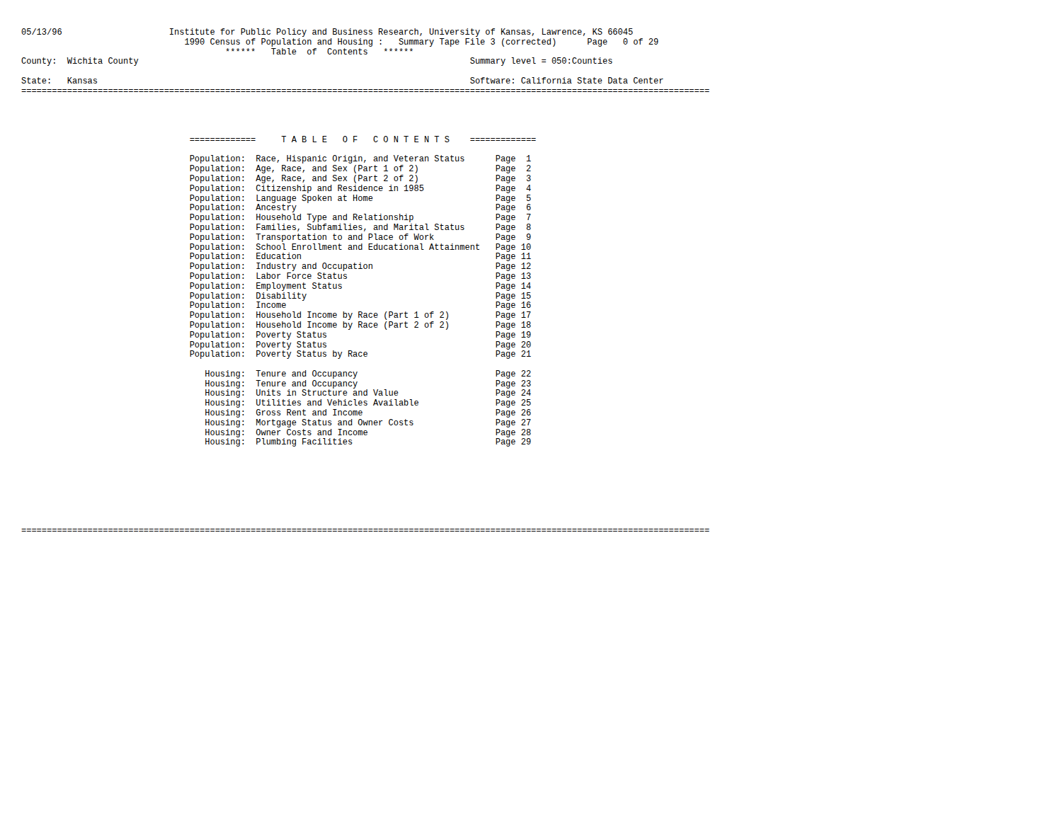05/13/96                     Institute for Public Policy and Business Research, University of Kansas, Lawrence, KS 66045
                                1990 Census of Population and Housing :   Summary Tape File 3 (corrected)      Page   0 of 29
                                        ******   Table  of  Contents   ******
County:  Wichita County                                                                 Summary level = 050:Counties

State:   Kansas                                                                         Software: California State Data Center
=======================================================================================================================================




                                 =============     T A B L E   O F   C O N T E N T S    =============

                                 Population:  Race, Hispanic Origin, and Veteran Status      Page  1
                                 Population:  Age, Race, and Sex (Part 1 of 2)               Page  2
                                 Population:  Age, Race, and Sex (Part 2 of 2)               Page  3
                                 Population:  Citizenship and Residence in 1985              Page  4
                                 Population:  Language Spoken at Home                        Page  5
                                 Population:  Ancestry                                       Page  6
                                 Population:  Household Type and Relationship                Page  7
                                 Population:  Families, Subfamilies, and Marital Status      Page  8
                                 Population:  Transportation to and Place of Work            Page  9
                                 Population:  School Enrollment and Educational Attainment   Page 10
                                 Population:  Education                                      Page 11
                                 Population:  Industry and Occupation                        Page 12
                                 Population:  Labor Force Status                             Page 13
                                 Population:  Employment Status                              Page 14
                                 Population:  Disability                                     Page 15
                                 Population:  Income                                         Page 16
                                 Population:  Household Income by Race (Part 1 of 2)         Page 17
                                 Population:  Household Income by Race (Part 2 of 2)         Page 18
                                 Population:  Poverty Status                                 Page 19
                                 Population:  Poverty Status                                 Page 20
                                 Population:  Poverty Status by Race                         Page 21

                                    Housing:  Tenure and Occupancy                           Page 22
                                    Housing:  Tenure and Occupancy                           Page 23
                                    Housing:  Units in Structure and Value                   Page 24
                                    Housing:  Utilities and Vehicles Available               Page 25
                                    Housing:  Gross Rent and Income                          Page 26
                                    Housing:  Mortgage Status and Owner Costs                Page 27
                                    Housing:  Owner Costs and Income                         Page 28
                                    Housing:  Plumbing Facilities                            Page 29








=======================================================================================================================================